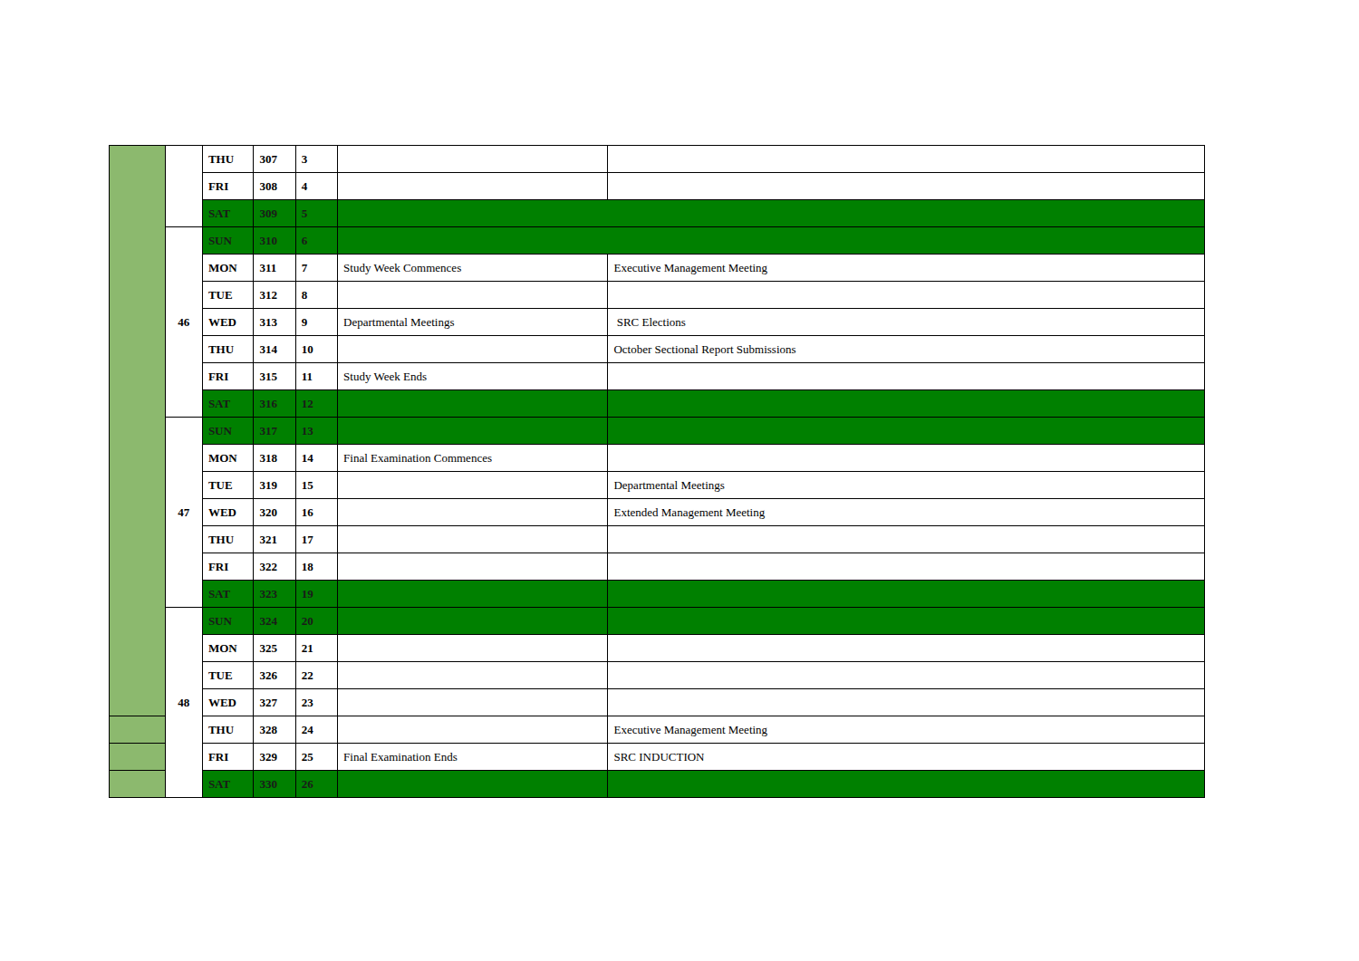| | | THU | 307 | 3 | | |
| FRI | 308 | 4 | | |
| SAT | 309 | 5 | |
| 46 | SUN | 310 | 6 | |
| MON | 311 | 7 | Study Week Commences | Executive Management Meeting |
| TUE | 312 | 8 | | |
| WED | 313 | 9 | Departmental Meetings | SRC Elections |
| THU | 314 | 10 | | October Sectional Report Submissions |
| FRI | 315 | 11 | Study Week Ends | |
| SAT | 316 | 12 | | |
| 47 | SUN | 317 | 13 | | |
| MON | 318 | 14 | Final Examination Commences | |
| TUE | 319 | 15 | | Departmental Meetings |
| WED | 320 | 16 | | Extended Management Meeting |
| THU | 321 | 17 | | |
| FRI | 322 | 18 | | |
| SAT | 323 | 19 | | |
| 48 | SUN | 324 | 20 | | |
| MON | 325 | 21 | | |
| TUE | 326 | 22 | | |
| WED | 327 | 23 | | |
| | THU | 328 | 24 | | Executive Management Meeting |
| | FRI | 329 | 25 | Final Examination Ends | SRC INDUCTION |
| | SAT | 330 | 26 | | |